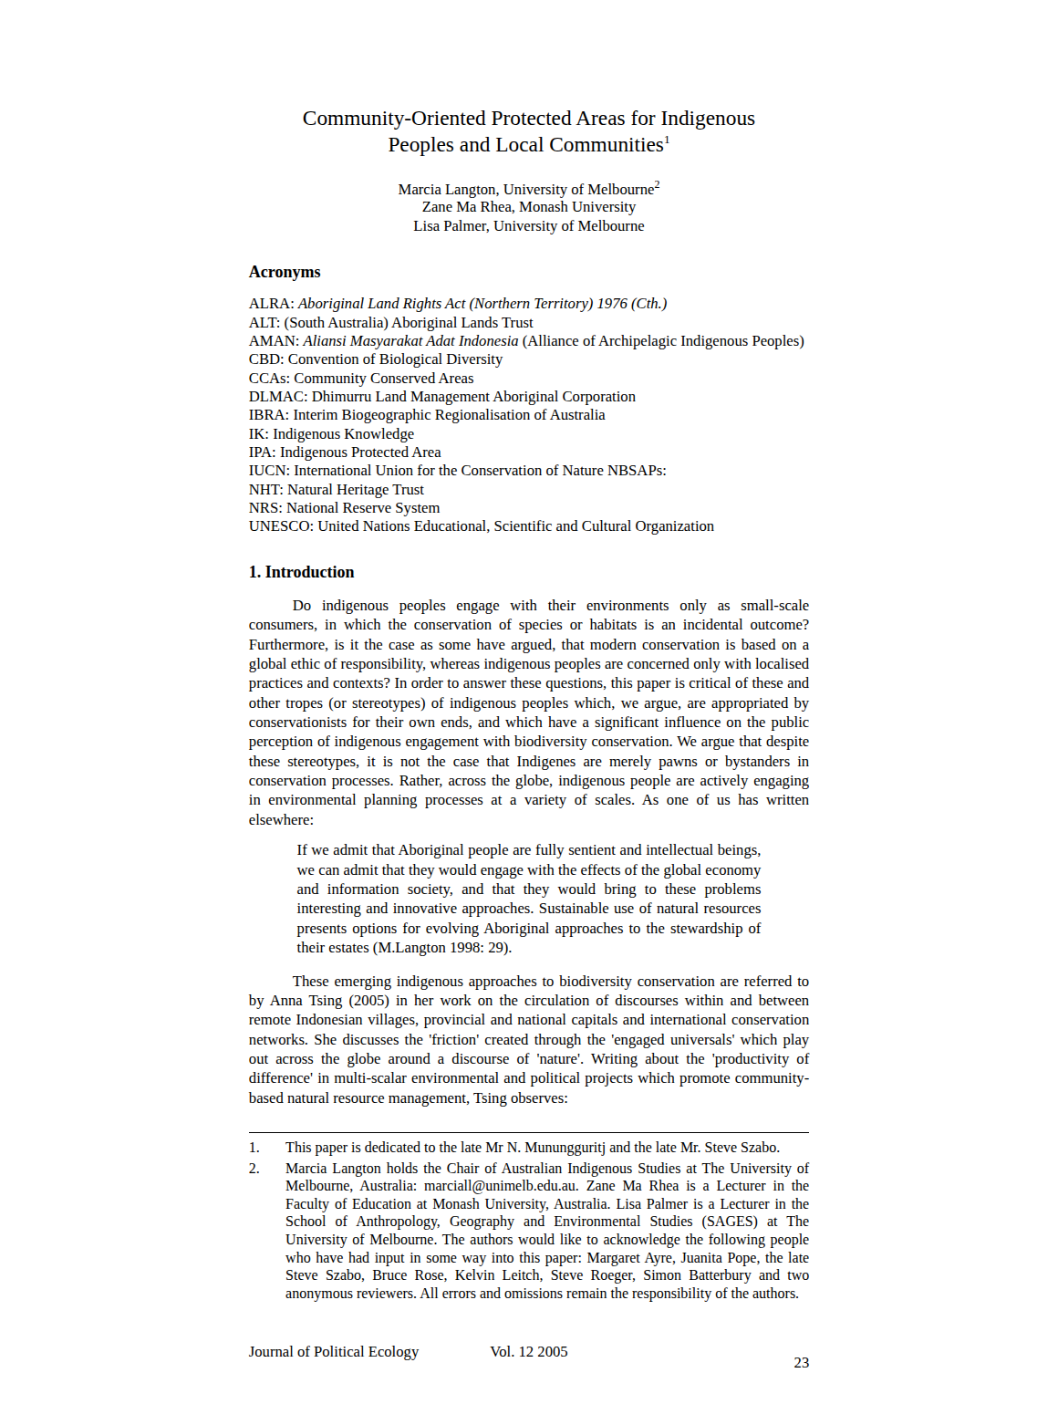Community-Oriented Protected Areas for Indigenous
Peoples and Local Communities1
Marcia Langton, University of Melbourne2
Zane Ma Rhea, Monash University
Lisa Palmer, University of Melbourne
Acronyms
ALRA: Aboriginal Land Rights Act (Northern Territory) 1976 (Cth.)
ALT: (South Australia) Aboriginal Lands Trust
AMAN: Aliansi Masyarakat Adat Indonesia (Alliance of Archipelagic Indigenous Peoples)
CBD: Convention of Biological Diversity
CCAs: Community Conserved Areas
DLMAC: Dhimurru Land Management Aboriginal Corporation
IBRA: Interim Biogeographic Regionalisation of Australia
IK: Indigenous Knowledge
IPA: Indigenous Protected Area
IUCN: International Union for the Conservation of Nature NBSAPs:
NHT: Natural Heritage Trust
NRS: National Reserve System
UNESCO: United Nations Educational, Scientific and Cultural Organization
1. Introduction
Do indigenous peoples engage with their environments only as small-scale consumers, in which the conservation of species or habitats is an incidental outcome? Furthermore, is it the case as some have argued, that modern conservation is based on a global ethic of responsibility, whereas indigenous peoples are concerned only with localised practices and contexts? In order to answer these questions, this paper is critical of these and other tropes (or stereotypes) of indigenous peoples which, we argue, are appropriated by conservationists for their own ends, and which have a significant influence on the public perception of indigenous engagement with biodiversity conservation. We argue that despite these stereotypes, it is not the case that Indigenes are merely pawns or bystanders in conservation processes. Rather, across the globe, indigenous people are actively engaging in environmental planning processes at a variety of scales. As one of us has written elsewhere:
If we admit that Aboriginal people are fully sentient and intellectual beings, we can admit that they would engage with the effects of the global economy and information society, and that they would bring to these problems interesting and innovative approaches. Sustainable use of natural resources presents options for evolving Aboriginal approaches to the stewardship of their estates (M.Langton 1998: 29).
These emerging indigenous approaches to biodiversity conservation are referred to by Anna Tsing (2005) in her work on the circulation of discourses within and between remote Indonesian villages, provincial and national capitals and international conservation networks. She discusses the 'friction' created through the 'engaged universals' which play out across the globe around a discourse of 'nature'. Writing about the 'productivity of difference' in multi-scalar environmental and political projects which promote community-based natural resource management, Tsing observes:
| 1. | This paper is dedicated to the late Mr N. Munungguritj and the late Mr. Steve Szabo. |
| 2. | Marcia Langton holds the Chair of Australian Indigenous Studies at The University of Melbourne, Australia: marciall@unimelb.edu.au. Zane Ma Rhea is a Lecturer in the Faculty of Education at Monash University, Australia. Lisa Palmer is a Lecturer in the School of Anthropology, Geography and Environmental Studies (SAGES) at The University of Melbourne. The authors would like to acknowledge the following people who have had input in some way into this paper: Margaret Ayre, Juanita Pope, the late Steve Szabo, Bruce Rose, Kelvin Leitch, Steve Roeger, Simon Batterbury and two anonymous reviewers. All errors and omissions remain the responsibility of the authors. |
Journal of Political Ecology Vol. 12 2005 23